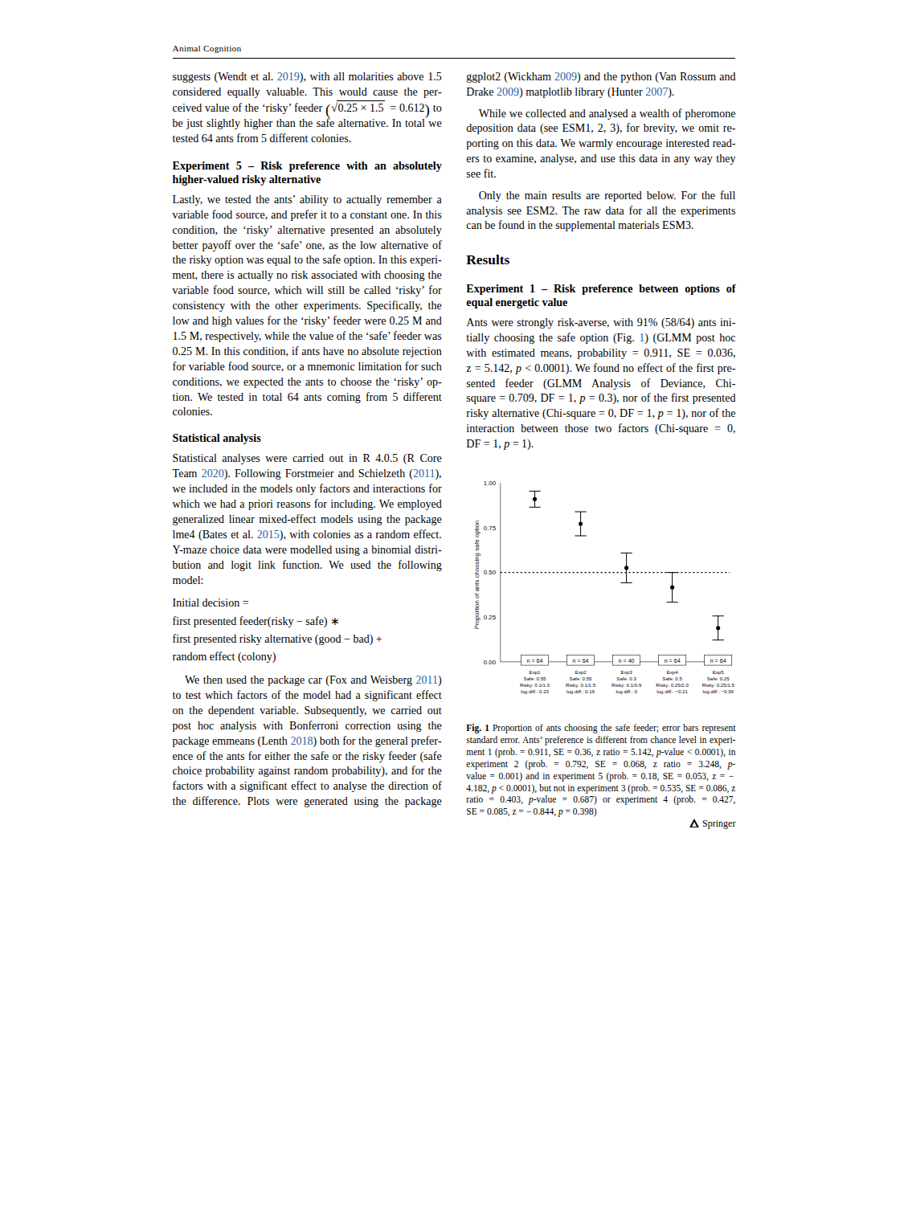Animal Cognition
suggests (Wendt et al. 2019), with all molarities above 1.5 considered equally valuable. This would cause the perceived value of the ‘risky’ feeder (0.25 × 1.5 = 0.612) to be just slightly higher than the safe alternative. In total we tested 64 ants from 5 different colonies.
Experiment 5 – Risk preference with an absolutely higher-valued risky alternative
Lastly, we tested the ants’ ability to actually remember a variable food source, and prefer it to a constant one. In this condition, the ‘risky’ alternative presented an absolutely better payoff over the ‘safe’ one, as the low alternative of the risky option was equal to the safe option. In this experiment, there is actually no risk associated with choosing the variable food source, which will still be called ‘risky’ for consistency with the other experiments. Specifically, the low and high values for the ‘risky’ feeder were 0.25 M and 1.5 M, respectively, while the value of the ‘safe’ feeder was 0.25 M. In this condition, if ants have no absolute rejection for variable food source, or a mnemonic limitation for such conditions, we expected the ants to choose the ‘risky’ option. We tested in total 64 ants coming from 5 different colonies.
Statistical analysis
Statistical analyses were carried out in R 4.0.5 (R Core Team 2020). Following Forstmeier and Schielzeth (2011), we included in the models only factors and interactions for which we had a priori reasons for including. We employed generalized linear mixed-effect models using the package lme4 (Bates et al. 2015), with colonies as a random effect. Y-maze choice data were modelled using a binomial distribution and logit link function. We used the following model:
Initial decision = first presented feeder(risky − safe) ∗ first presented risky alternative (good − bad) + random effect (colony)
We then used the package car (Fox and Weisberg 2011) to test which factors of the model had a significant effect on the dependent variable. Subsequently, we carried out post hoc analysis with Bonferroni correction using the package emmeans (Lenth 2018) both for the general preference of the ants for either the safe or the risky feeder (safe choice probability against random probability), and for the factors with a significant effect to analyse the direction of the difference. Plots were generated using the package ggplot2 (Wickham 2009) and the python (Van Rossum and Drake 2009) matplotlib library (Hunter 2007).
While we collected and analysed a wealth of pheromone deposition data (see ESM1, 2, 3), for brevity, we omit reporting on this data. We warmly encourage interested readers to examine, analyse, and use this data in any way they see fit.
Only the main results are reported below. For the full analysis see ESM2. The raw data for all the experiments can be found in the supplemental materials ESM3.
Results
Experiment 1 – Risk preference between options of equal energetic value
Ants were strongly risk-averse, with 91% (58/64) ants initially choosing the safe option (Fig. 1) (GLMM post hoc with estimated means, probability = 0.911, SE = 0.036, z = 5.142, p < 0.0001). We found no effect of the first presented feeder (GLMM Analysis of Deviance, Chi-square = 0.709, DF = 1, p = 0.3), nor of the first presented risky alternative (Chi-square = 0, DF = 1, p = 1), nor of the interaction between those two factors (Chi-square = 0, DF = 1, p = 1).
1.00 0.75 0.50 0.25 0.00 Proportion of ants choosing safe option n = 64 n = 64 n = 40 n = 64 n = 64 Exp1 Safe: 0.55 Risky: 0.1/1.0 log diff.: 0.23 Exp2 Safe: 0.55 Risky: 0.1/1.5 log diff.: 0.16 Exp3 Safe: 0.3 Risky: 0.1/0.9 log diff.: 0 Exp4 Safe: 0.5 Risky: 0.25/2.0 log diff.: −0.21 Exp5 Safe: 0.25 Risky: 0.25/1.5 log diff.: −0.36
Fig. 1 Proportion of ants choosing the safe feeder; error bars represent standard error. Ants’ preference is different from chance level in experiment 1 (prob. = 0.911, SE = 0.36, z ratio = 5.142, p-value < 0.0001), in experiment 2 (prob. = 0.792, SE = 0.068, z ratio = 3.248, p-value = 0.001) and in experiment 5 (prob. = 0.18, SE = 0.053, z = − 4.182, p < 0.0001), but not in experiment 3 (prob. = 0.535, SE = 0.086, z ratio = 0.403, p-value = 0.687) or experiment 4 (prob. = 0.427, SE = 0.085, z = − 0.844, p = 0.398)
Springer